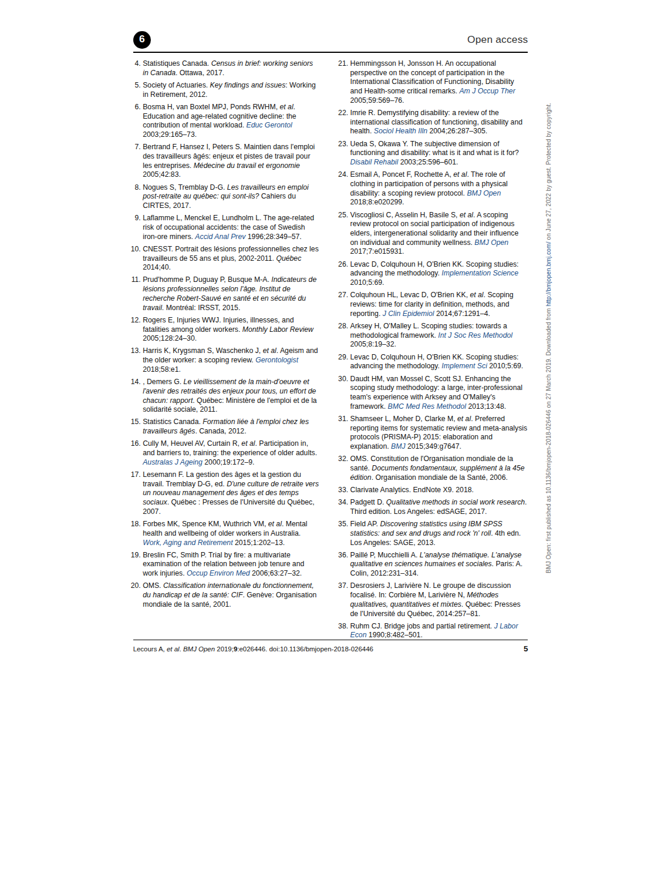6
Open access
Statistiques Canada. Census in brief: working seniors in Canada. Ottawa, 2017.
Society of Actuaries. Key findings and issues: Working in Retirement, 2012.
Bosma H, van Boxtel MPJ, Ponds RWHM, et al. Education and age-related cognitive decline: the contribution of mental workload. Educ Gerontol 2003;29:165–73.
Bertrand F, Hansez I, Peters S. Maintien dans l'emploi des travailleurs âgés: enjeux et pistes de travail pour les entreprises. Médecine du travail et ergonomie 2005;42:83.
Nogues S, Tremblay D-G. Les travailleurs en emploi post-retraite au québec: qui sont-ils? Cahiers du CIRTES, 2017.
Laflamme L, Menckel E, Lundholm L. The age-related risk of occupational accidents: the case of Swedish iron-ore miners. Accid Anal Prev 1996;28:349–57.
CNESST. Portrait des lésions professionnelles chez les travailleurs de 55 ans et plus, 2002-2011. Québec 2014;40.
Prud'homme P, Duguay P, Busque M-A. Indicateurs de lésions professionnelles selon l'âge. Institut de recherche Robert-Sauvé en santé et en sécurité du travail. Montréal: IRSST, 2015.
Rogers E, Injuries WWJ. Injuries, illnesses, and fatalities among older workers. Monthly Labor Review 2005;128:24–30.
Harris K, Krygsman S, Waschenko J, et al. Ageism and the older worker: a scoping review. Gerontologist 2018;58:e1.
, Demers G. Le vieillissement de la main-d'oeuvre et l'avenir des retraités des enjeux pour tous, un effort de chacun: rapport. Québec: Ministère de l'emploi et de la solidarité sociale, 2011.
Statistics Canada. Formation liée à l'emploi chez les travailleurs âgés. Canada, 2012.
Cully M, Heuvel AV, Curtain R, et al. Participation in, and barriers to, training: the experience of older adults. Australas J Ageing 2000;19:172–9.
Lesemann F. La gestion des âges et la gestion du travail. Tremblay D-G, ed. D'une culture de retraite vers un nouveau management des âges et des temps sociaux. Québec : Presses de l'Université du Québec, 2007.
Forbes MK, Spence KM, Wuthrich VM, et al. Mental health and wellbeing of older workers in Australia. Work, Aging and Retirement 2015;1:202–13.
Breslin FC, Smith P. Trial by fire: a multivariate examination of the relation between job tenure and work injuries. Occup Environ Med 2006;63:27–32.
OMS. Classification internationale du fonctionnement, du handicap et de la santé: CIF. Genève: Organisation mondiale de la santé, 2001.
Hemmingsson H, Jonsson H. An occupational perspective on the concept of participation in the International Classification of Functioning, Disability and Health-some critical remarks. Am J Occup Ther 2005;59:569–76.
Imrie R. Demystifying disability: a review of the international classification of functioning, disability and health. Sociol Health Illn 2004;26:287–305.
Ueda S, Okawa Y. The subjective dimension of functioning and disability: what is it and what is it for? Disabil Rehabil 2003;25:596–601.
Esmail A, Poncet F, Rochette A, et al. The role of clothing in participation of persons with a physical disability: a scoping review protocol. BMJ Open 2018;8:e020299.
Viscogliosi C, Asselin H, Basile S, et al. A scoping review protocol on social participation of indigenous elders, intergenerational solidarity and their influence on individual and community wellness. BMJ Open 2017;7:e015931.
Levac D, Colquhoun H, O'Brien KK. Scoping studies: advancing the methodology. Implementation Science 2010;5:69.
Colquhoun HL, Levac D, O'Brien KK, et al. Scoping reviews: time for clarity in definition, methods, and reporting. J Clin Epidemiol 2014;67:1291–4.
Arksey H, O'Malley L. Scoping studies: towards a methodological framework. Int J Soc Res Methodol 2005;8:19–32.
Levac D, Colquhoun H, O'Brien KK. Scoping studies: advancing the methodology. Implement Sci 2010;5:69.
Daudt HM, van Mossel C, Scott SJ. Enhancing the scoping study methodology: a large, inter-professional team's experience with Arksey and O'Malley's framework. BMC Med Res Methodol 2013;13:48.
Shamseer L, Moher D, Clarke M, et al. Preferred reporting items for systematic review and meta-analysis protocols (PRISMA-P) 2015: elaboration and explanation. BMJ 2015;349:g7647.
OMS. Constitution de l'Organisation mondiale de la santé. Documents fondamentaux, supplément à la 45e édition. Organisation mondiale de la Santé, 2006.
Clarivate Analytics. EndNote X9. 2018.
Padgett D. Qualitative methods in social work research. Third edition. Los Angeles: edSAGE, 2017.
Field AP. Discovering statistics using IBM SPSS statistics: and sex and drugs and rock 'n' roll. 4th edn. Los Angeles: SAGE, 2013.
Paillé P, Mucchielli A. L'analyse thématique. L'analyse qualitative en sciences humaines et sociales. Paris: A. Colin, 2012:231–314.
Desrosiers J, Larivière N. Le groupe de discussion focalisé. In: Corbière M, Larivière N, Méthodes qualitatives, quantitatives et mixtes. Québec: Presses de l'Université du Québec, 2014:257–81.
Ruhm CJ. Bridge jobs and partial retirement. J Labor Econ 1990;8:482–501.
BMJ Open: first published as 10.1136/bmjopen-2018-026446 on 27 March 2019. Downloaded from http://bmjopen.bmj.com/ on June 27, 2022 by guest. Protected by copyright.
Lecours A, et al. BMJ Open 2019;9:e026446. doi:10.1136/bmjopen-2018-026446
5